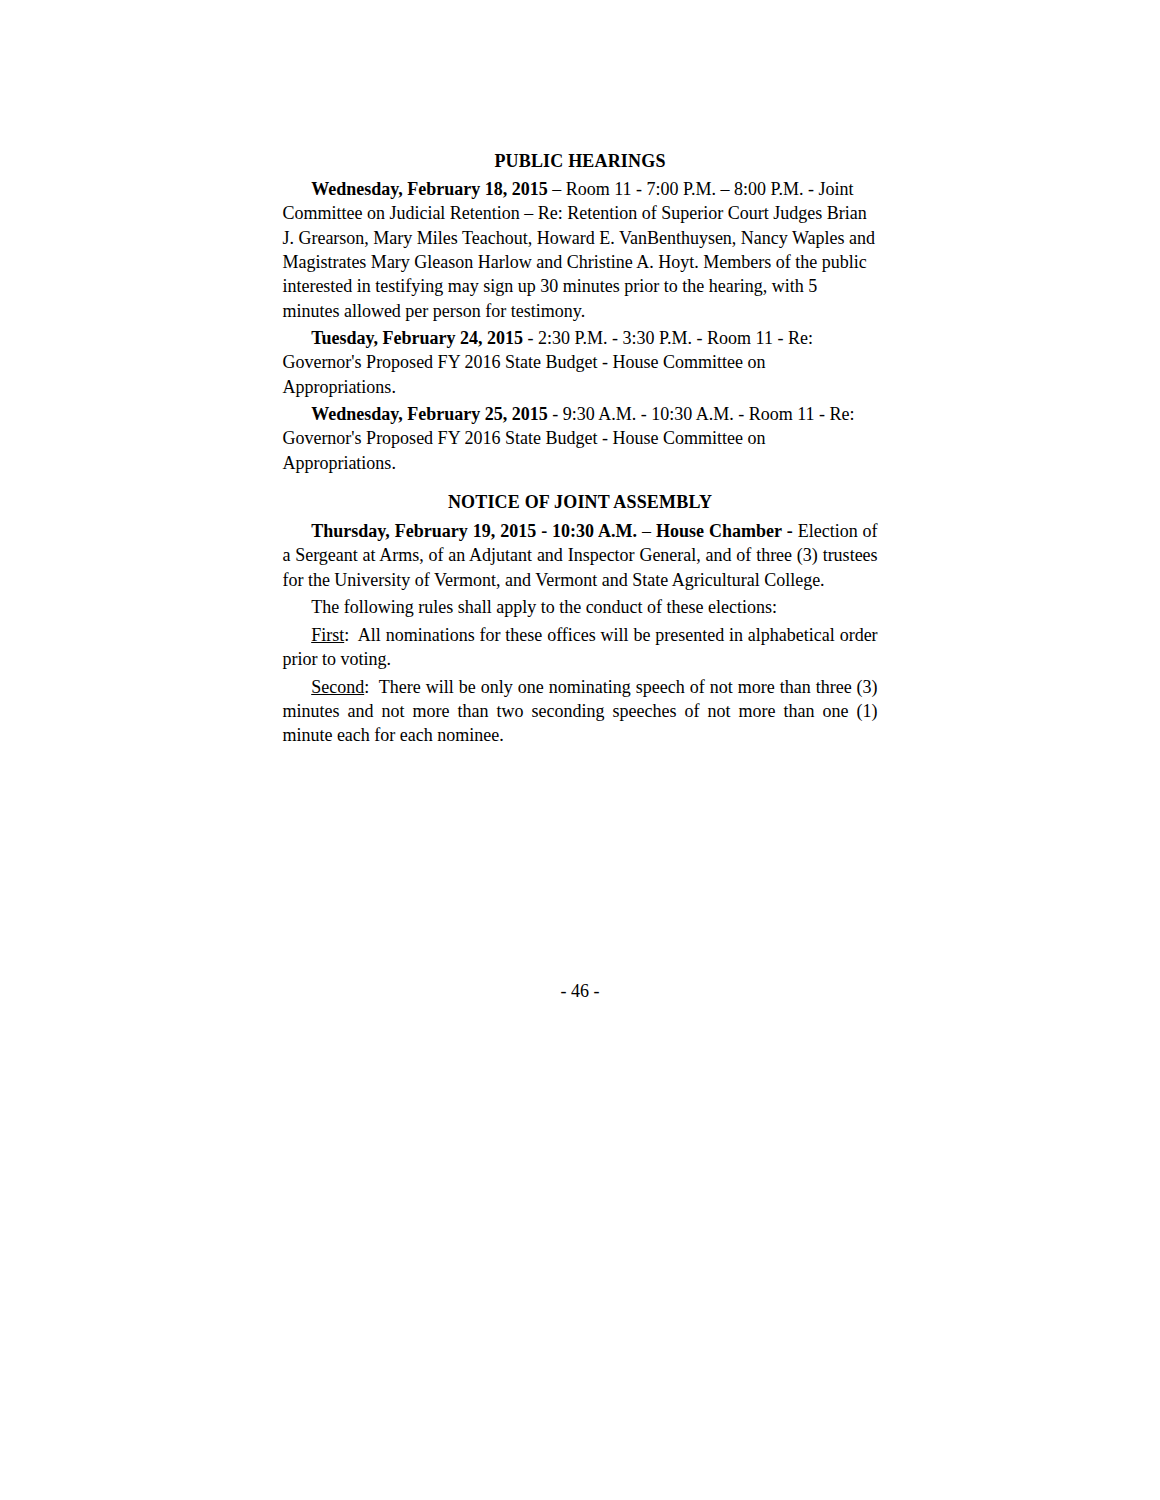PUBLIC HEARINGS
Wednesday, February 18, 2015 – Room 11 - 7:00 P.M. – 8:00 P.M. - Joint Committee on Judicial Retention – Re: Retention of Superior Court Judges Brian J. Grearson, Mary Miles Teachout, Howard E. VanBenthuysen, Nancy Waples and Magistrates Mary Gleason Harlow and Christine A. Hoyt. Members of the public interested in testifying may sign up 30 minutes prior to the hearing, with 5 minutes allowed per person for testimony.
Tuesday, February 24, 2015 - 2:30 P.M. - 3:30 P.M. - Room 11 - Re: Governor's Proposed FY 2016 State Budget - House Committee on Appropriations.
Wednesday, February 25, 2015 - 9:30 A.M. - 10:30 A.M. - Room 11 - Re: Governor's Proposed FY 2016 State Budget - House Committee on Appropriations.
NOTICE OF JOINT ASSEMBLY
Thursday, February 19, 2015 - 10:30 A.M. – House Chamber - Election of a Sergeant at Arms, of an Adjutant and Inspector General, and of three (3) trustees for the University of Vermont, and Vermont and State Agricultural College.
The following rules shall apply to the conduct of these elections:
First: All nominations for these offices will be presented in alphabetical order prior to voting.
Second: There will be only one nominating speech of not more than three (3) minutes and not more than two seconding speeches of not more than one (1) minute each for each nominee.
- 46 -